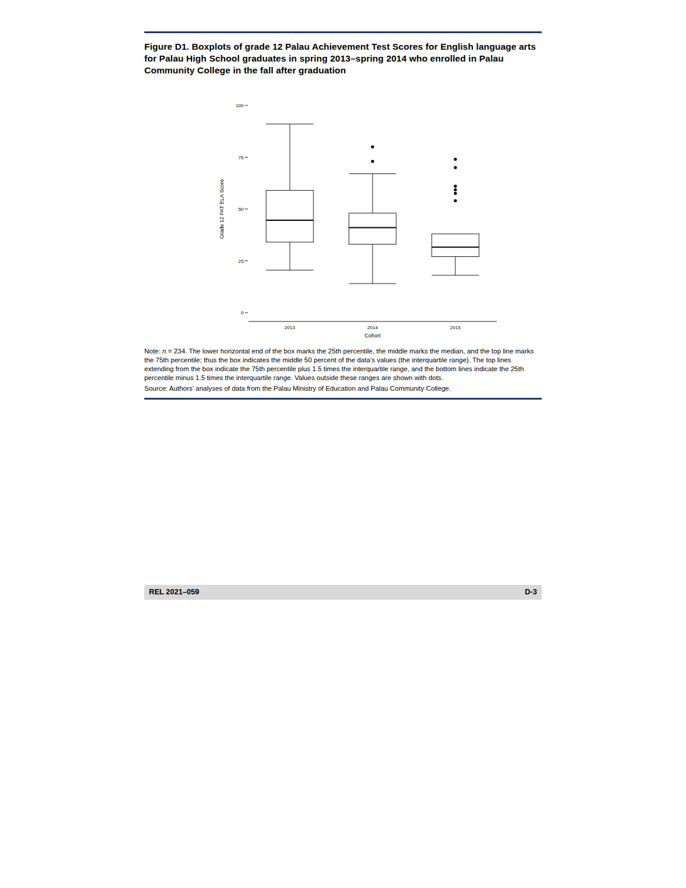Figure D1. Boxplots of grade 12 Palau Achievement Test Scores for English language arts for Palau High School graduates in spring 2013–spring 2014 who enrolled in Palau Community College in the fall after graduation
100 75 50 25 0 Grade 12 PAT ELA Score 2013 2014 2015 Cohort
Note: n = 234. The lower horizontal end of the box marks the 25th percentile, the middle marks the median, and the top line marks the 75th percentile; thus the box indicates the middle 50 percent of the data’s values (the interquartile range). The top lines extending from the box indicate the 75th percentile plus 1.5 times the interquartile range, and the bottom lines indicate the 25th percentile minus 1.5 times the interquartile range. Values outside these ranges are shown with dots.
Source: Authors’ analyses of data from the Palau Ministry of Education and Palau Community College.
REL 2021–059 D-3